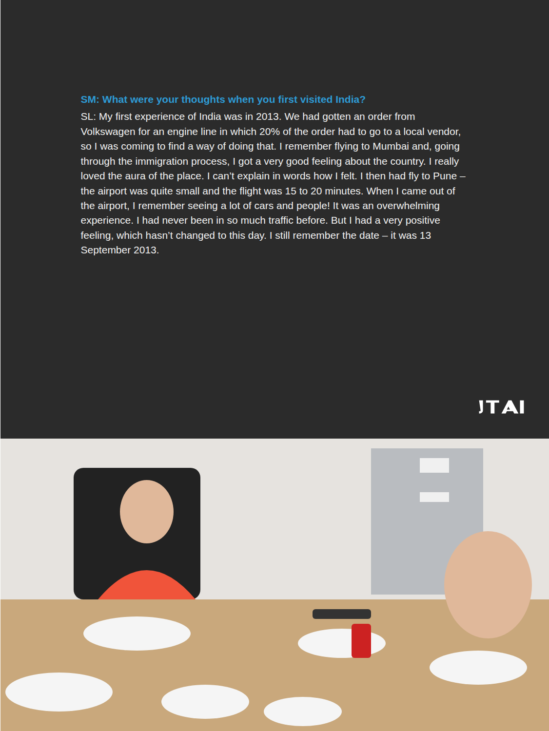SM: What were your thoughts when you first visited India?
SL: My first experience of India was in 2013. We had gotten an order from Volkswagen for an engine line in which 20% of the order had to go to a local vendor, so I was coming to find a way of doing that. I remember flying to Mumbai and, going through the immigration process, I got a very good feeling about the country. I really loved the aura of the place. I can’t explain in words how I felt. I then had fly to Pune – the airport was quite small and the flight was 15 to 20 minutes. When I came out of the airport, I remember seeing a lot of cars and people! It was an overwhelming experience. I had never been in so much traffic before. But I had a very positive feeling, which hasn’t changed to this day. I still remember the date – it was 13 September 2013.